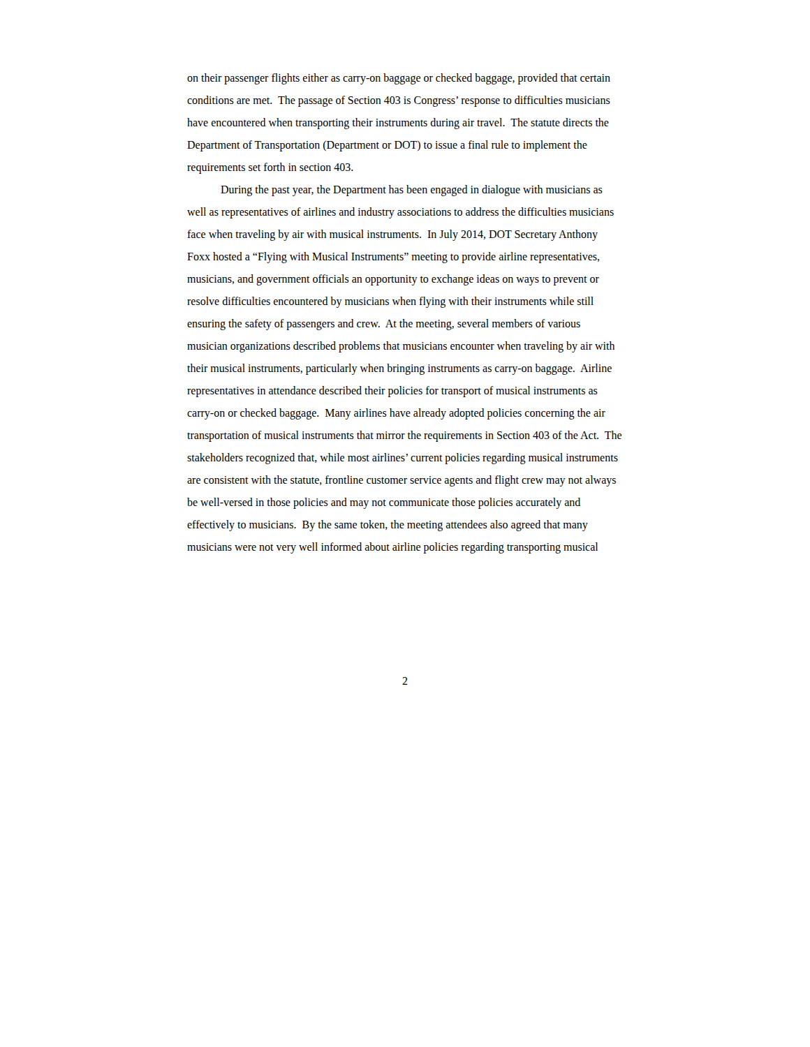on their passenger flights either as carry-on baggage or checked baggage, provided that certain conditions are met. The passage of Section 403 is Congress’ response to difficulties musicians have encountered when transporting their instruments during air travel. The statute directs the Department of Transportation (Department or DOT) to issue a final rule to implement the requirements set forth in section 403.
During the past year, the Department has been engaged in dialogue with musicians as well as representatives of airlines and industry associations to address the difficulties musicians face when traveling by air with musical instruments. In July 2014, DOT Secretary Anthony Foxx hosted a “Flying with Musical Instruments” meeting to provide airline representatives, musicians, and government officials an opportunity to exchange ideas on ways to prevent or resolve difficulties encountered by musicians when flying with their instruments while still ensuring the safety of passengers and crew. At the meeting, several members of various musician organizations described problems that musicians encounter when traveling by air with their musical instruments, particularly when bringing instruments as carry-on baggage. Airline representatives in attendance described their policies for transport of musical instruments as carry-on or checked baggage. Many airlines have already adopted policies concerning the air transportation of musical instruments that mirror the requirements in Section 403 of the Act. The stakeholders recognized that, while most airlines’ current policies regarding musical instruments are consistent with the statute, frontline customer service agents and flight crew may not always be well-versed in those policies and may not communicate those policies accurately and effectively to musicians. By the same token, the meeting attendees also agreed that many musicians were not very well informed about airline policies regarding transporting musical
2